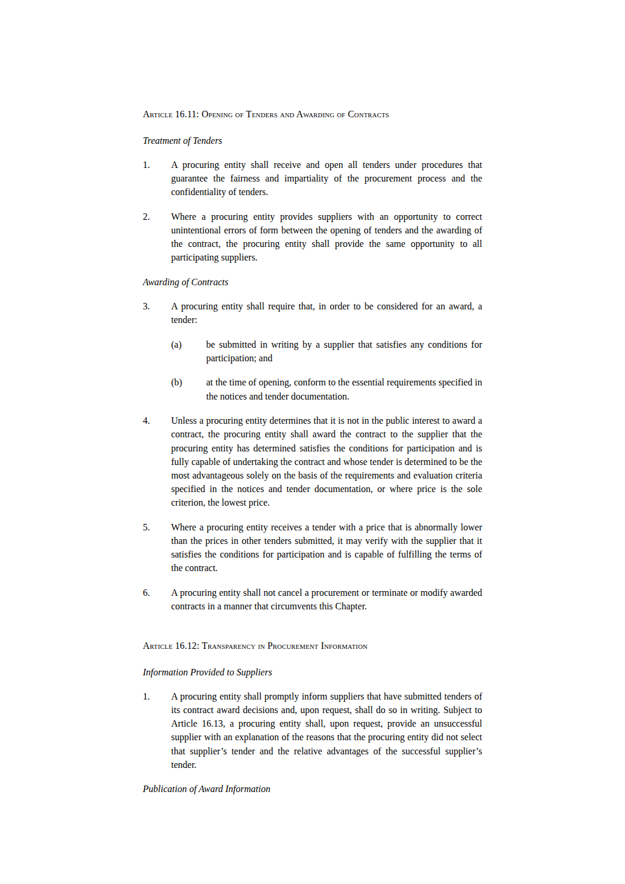Article 16.11: Opening of Tenders and Awarding of Contracts
Treatment of Tenders
1. A procuring entity shall receive and open all tenders under procedures that guarantee the fairness and impartiality of the procurement process and the confidentiality of tenders.
2. Where a procuring entity provides suppliers with an opportunity to correct unintentional errors of form between the opening of tenders and the awarding of the contract, the procuring entity shall provide the same opportunity to all participating suppliers.
Awarding of Contracts
3. A procuring entity shall require that, in order to be considered for an award, a tender:
(a) be submitted in writing by a supplier that satisfies any conditions for participation; and
(b) at the time of opening, conform to the essential requirements specified in the notices and tender documentation.
4. Unless a procuring entity determines that it is not in the public interest to award a contract, the procuring entity shall award the contract to the supplier that the procuring entity has determined satisfies the conditions for participation and is fully capable of undertaking the contract and whose tender is determined to be the most advantageous solely on the basis of the requirements and evaluation criteria specified in the notices and tender documentation, or where price is the sole criterion, the lowest price.
5. Where a procuring entity receives a tender with a price that is abnormally lower than the prices in other tenders submitted, it may verify with the supplier that it satisfies the conditions for participation and is capable of fulfilling the terms of the contract.
6. A procuring entity shall not cancel a procurement or terminate or modify awarded contracts in a manner that circumvents this Chapter.
Article 16.12: Transparency in Procurement Information
Information Provided to Suppliers
1. A procuring entity shall promptly inform suppliers that have submitted tenders of its contract award decisions and, upon request, shall do so in writing. Subject to Article 16.13, a procuring entity shall, upon request, provide an unsuccessful supplier with an explanation of the reasons that the procuring entity did not select that supplier’s tender and the relative advantages of the successful supplier’s tender.
Publication of Award Information